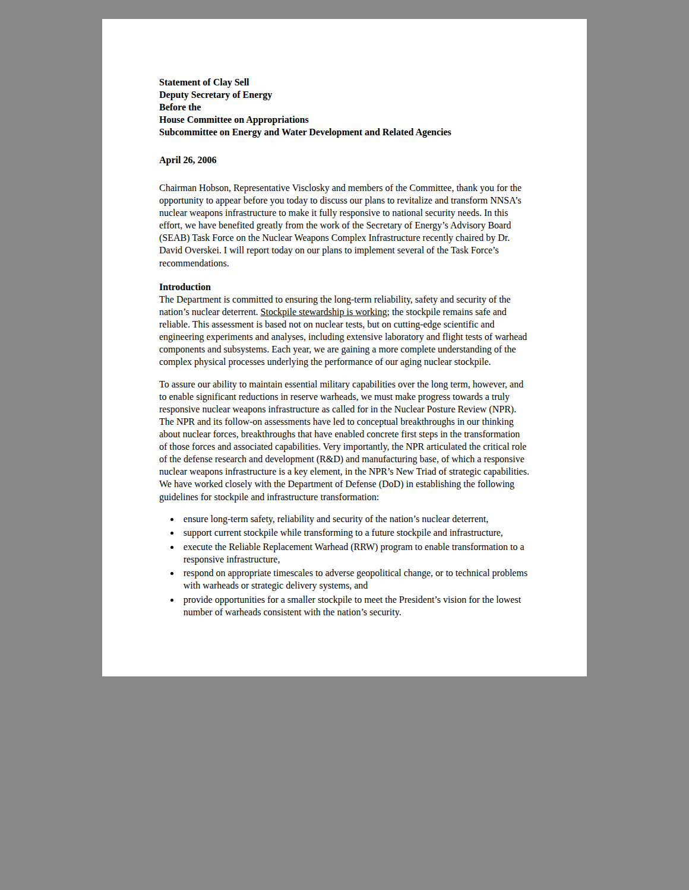Statement of Clay Sell
Deputy Secretary of Energy
Before the
House Committee on Appropriations
Subcommittee on Energy and Water Development and Related Agencies
April 26, 2006
Chairman Hobson, Representative Visclosky and members of the Committee, thank you for the opportunity to appear before you today to discuss our plans to revitalize and transform NNSA’s nuclear weapons infrastructure to make it fully responsive to national security needs. In this effort, we have benefited greatly from the work of the Secretary of Energy’s Advisory Board (SEAB) Task Force on the Nuclear Weapons Complex Infrastructure recently chaired by Dr. David Overskei. I will report today on our plans to implement several of the Task Force’s recommendations.
Introduction
The Department is committed to ensuring the long-term reliability, safety and security of the nation’s nuclear deterrent. Stockpile stewardship is working; the stockpile remains safe and reliable. This assessment is based not on nuclear tests, but on cutting-edge scientific and engineering experiments and analyses, including extensive laboratory and flight tests of warhead components and subsystems. Each year, we are gaining a more complete understanding of the complex physical processes underlying the performance of our aging nuclear stockpile.
To assure our ability to maintain essential military capabilities over the long term, however, and to enable significant reductions in reserve warheads, we must make progress towards a truly responsive nuclear weapons infrastructure as called for in the Nuclear Posture Review (NPR). The NPR and its follow-on assessments have led to conceptual breakthroughs in our thinking about nuclear forces, breakthroughs that have enabled concrete first steps in the transformation of those forces and associated capabilities. Very importantly, the NPR articulated the critical role of the defense research and development (R&D) and manufacturing base, of which a responsive nuclear weapons infrastructure is a key element, in the NPR’s New Triad of strategic capabilities. We have worked closely with the Department of Defense (DoD) in establishing the following guidelines for stockpile and infrastructure transformation:
ensure long-term safety, reliability and security of the nation’s nuclear deterrent,
support current stockpile while transforming to a future stockpile and infrastructure,
execute the Reliable Replacement Warhead (RRW) program to enable transformation to a responsive infrastructure,
respond on appropriate timescales to adverse geopolitical change, or to technical problems with warheads or strategic delivery systems, and
provide opportunities for a smaller stockpile to meet the President’s vision for the lowest number of warheads consistent with the nation’s security.